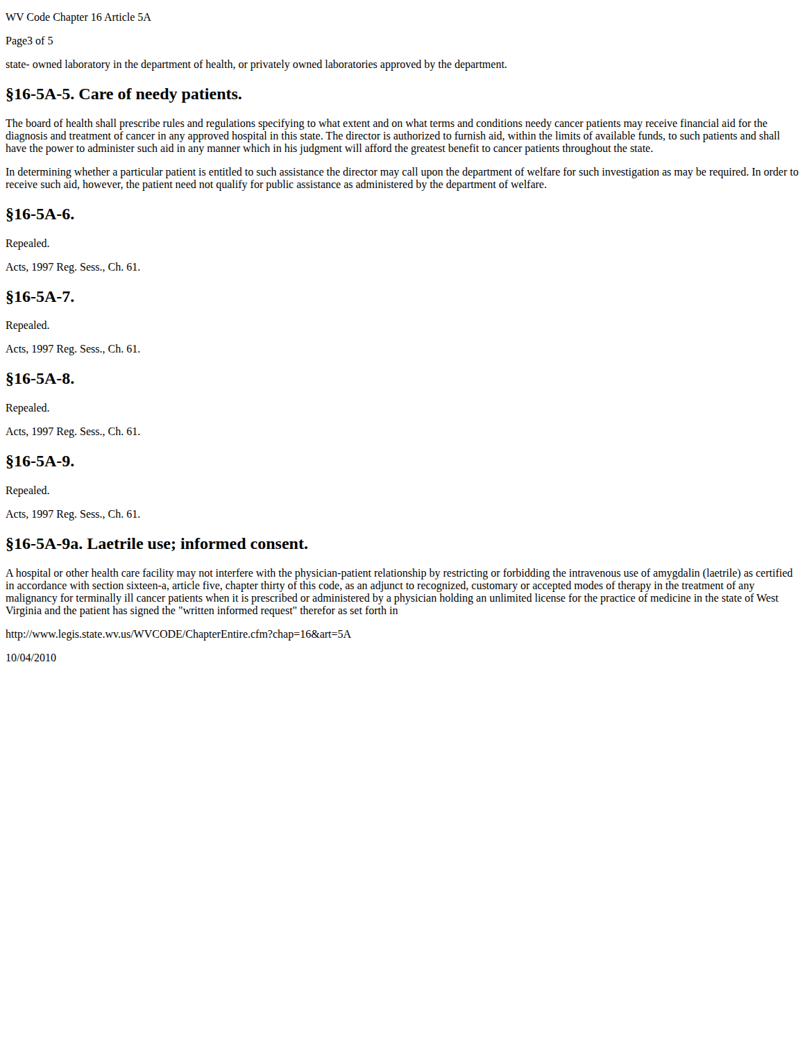WV Code Chapter 16 Article 5A
Page3 of 5
state- owned laboratory in the department of health, or privately owned laboratories approved by the department.
§16-5A-5. Care of needy patients.
The board of health shall prescribe rules and regulations specifying to what extent and on what terms and conditions needy cancer patients may receive financial aid for the diagnosis and treatment of cancer in any approved hospital in this state. The director is authorized to furnish aid, within the limits of available funds, to such patients and shall have the power to administer such aid in any manner which in his judgment will afford the greatest benefit to cancer patients throughout the state.
In determining whether a particular patient is entitled to such assistance the director may call upon the department of welfare for such investigation as may be required. In order to receive such aid, however, the patient need not qualify for public assistance as administered by the department of welfare.
§16-5A-6.
Repealed.
Acts, 1997 Reg. Sess., Ch. 61.
§16-5A-7.
Repealed.
Acts, 1997 Reg. Sess., Ch. 61.
§16-5A-8.
Repealed.
Acts, 1997 Reg. Sess., Ch. 61.
§16-5A-9.
Repealed.
Acts, 1997 Reg. Sess., Ch. 61.
§16-5A-9a. Laetrile use; informed consent.
A hospital or other health care facility may not interfere with the physician-patient relationship by restricting or forbidding the intravenous use of amygdalin (laetrile) as certified in accordance with section sixteen-a, article five, chapter thirty of this code, as an adjunct to recognized, customary or accepted modes of therapy in the treatment of any malignancy for terminally ill cancer patients when it is prescribed or administered by a physician holding an unlimited license for the practice of medicine in the state of West Virginia and the patient has signed the "written informed request" therefor as set forth in
http://www.legis.state.wv.us/WVCODE/ChapterEntire.cfm?chap=16&art=5A
10/04/2010